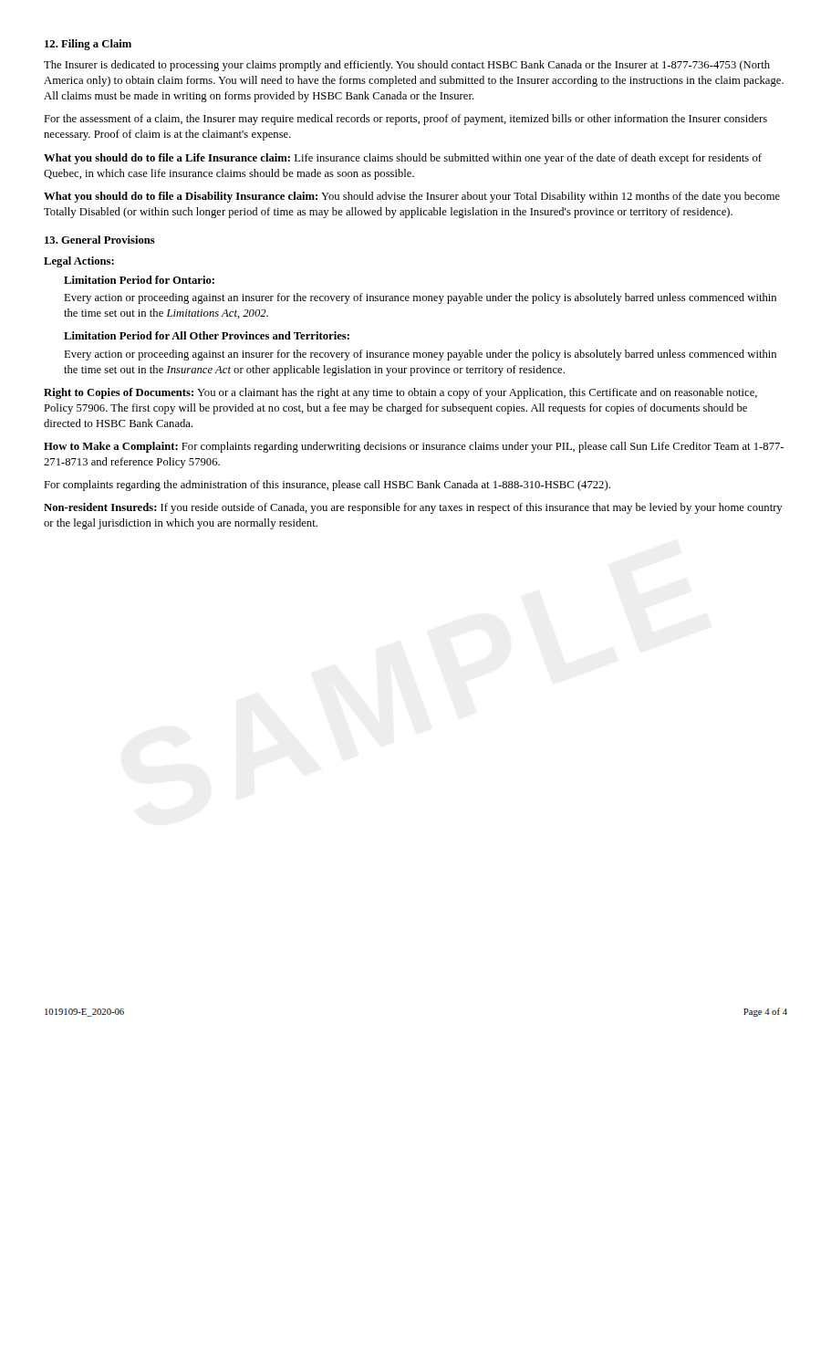SAMPLE
12. Filing a Claim
The Insurer is dedicated to processing your claims promptly and efficiently. You should contact HSBC Bank Canada or the Insurer at 1-877-736-4753 (North America only) to obtain claim forms. You will need to have the forms completed and submitted to the Insurer according to the instructions in the claim package. All claims must be made in writing on forms provided by HSBC Bank Canada or the Insurer.
For the assessment of a claim, the Insurer may require medical records or reports, proof of payment, itemized bills or other information the Insurer considers necessary. Proof of claim is at the claimant's expense.
What you should do to file a Life Insurance claim: Life insurance claims should be submitted within one year of the date of death except for residents of Quebec, in which case life insurance claims should be made as soon as possible.
What you should do to file a Disability Insurance claim: You should advise the Insurer about your Total Disability within 12 months of the date you become Totally Disabled (or within such longer period of time as may be allowed by applicable legislation in the Insured's province or territory of residence).
13. General Provisions
Legal Actions:
Limitation Period for Ontario:
Every action or proceeding against an insurer for the recovery of insurance money payable under the policy is absolutely barred unless commenced within the time set out in the Limitations Act, 2002.
Limitation Period for All Other Provinces and Territories:
Every action or proceeding against an insurer for the recovery of insurance money payable under the policy is absolutely barred unless commenced within the time set out in the Insurance Act or other applicable legislation in your province or territory of residence.
Right to Copies of Documents: You or a claimant has the right at any time to obtain a copy of your Application, this Certificate and on reasonable notice, Policy 57906. The first copy will be provided at no cost, but a fee may be charged for subsequent copies. All requests for copies of documents should be directed to HSBC Bank Canada.
How to Make a Complaint: For complaints regarding underwriting decisions or insurance claims under your PIL, please call Sun Life Creditor Team at 1-877-271-8713 and reference Policy 57906.
For complaints regarding the administration of this insurance, please call HSBC Bank Canada at 1-888-310-HSBC (4722).
Non-resident Insureds: If you reside outside of Canada, you are responsible for any taxes in respect of this insurance that may be levied by your home country or the legal jurisdiction in which you are normally resident.
1019109-E_2020-06 Page 4 of 4